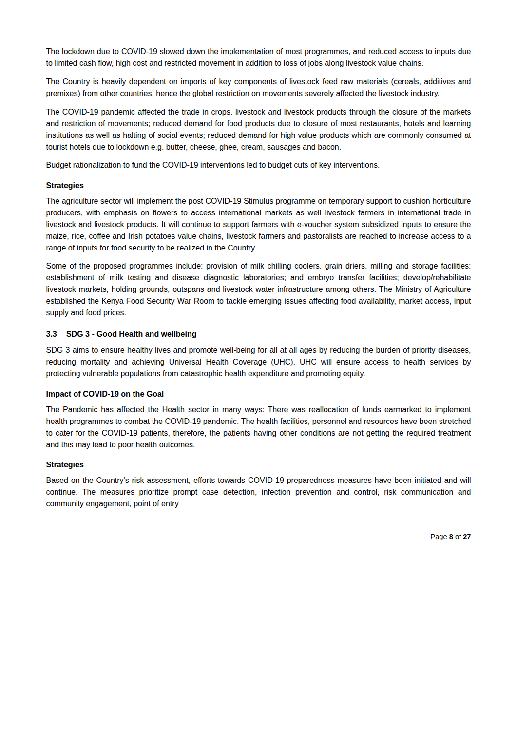The lockdown due to COVID-19 slowed down the implementation of most programmes, and reduced access to inputs due to limited cash flow, high cost and restricted movement in addition to loss of jobs along livestock value chains.
The Country is heavily dependent on imports of key components of livestock feed raw materials (cereals, additives and premixes) from other countries, hence the global restriction on movements severely affected the livestock industry.
The COVID-19 pandemic affected the trade in crops, livestock and livestock products through the closure of the markets and restriction of movements; reduced demand for food products due to closure of most restaurants, hotels and learning institutions as well as halting of social events; reduced demand for high value products which are commonly consumed at tourist hotels due to lockdown e.g. butter, cheese, ghee, cream, sausages and bacon.
Budget rationalization to fund the COVID-19 interventions led to budget cuts of key interventions.
Strategies
The agriculture sector will implement the post COVID-19 Stimulus programme on temporary support to cushion horticulture producers, with emphasis on flowers to access international markets as well livestock farmers in international trade in livestock and livestock products. It will continue to support farmers with e-voucher system subsidized inputs to ensure the maize, rice, coffee and Irish potatoes value chains, livestock farmers and pastoralists are reached to increase access to a range of inputs for food security to be realized in the Country.
Some of the proposed programmes include: provision of milk chilling coolers, grain driers, milling and storage facilities; establishment of milk testing and disease diagnostic laboratories; and embryo transfer facilities; develop/rehabilitate livestock markets, holding grounds, outspans and livestock water infrastructure among others. The Ministry of Agriculture established the Kenya Food Security War Room to tackle emerging issues affecting food availability, market access, input supply and food prices.
3.3 SDG 3 - Good Health and wellbeing
SDG 3 aims to ensure healthy lives and promote well-being for all at all ages by reducing the burden of priority diseases, reducing mortality and achieving Universal Health Coverage (UHC). UHC will ensure access to health services by protecting vulnerable populations from catastrophic health expenditure and promoting equity.
Impact of COVID-19 on the Goal
The Pandemic has affected the Health sector in many ways: There was reallocation of funds earmarked to implement health programmes to combat the COVID-19 pandemic. The health facilities, personnel and resources have been stretched to cater for the COVID-19 patients, therefore, the patients having other conditions are not getting the required treatment and this may lead to poor health outcomes.
Strategies
Based on the Country's risk assessment, efforts towards COVID-19 preparedness measures have been initiated and will continue. The measures prioritize prompt case detection, infection prevention and control, risk communication and community engagement, point of entry
Page 8 of 27